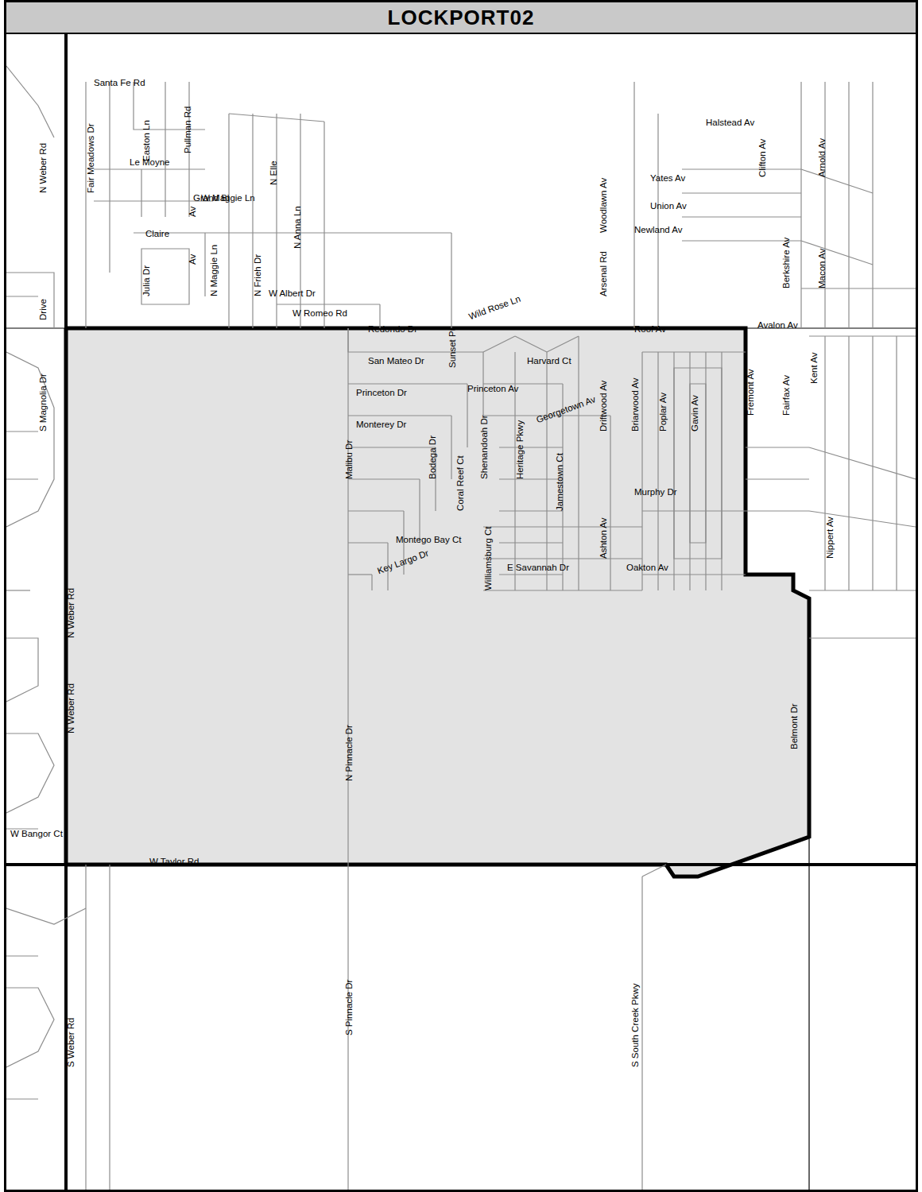LOCKPORT02
Santa Fe Rd Fair Meadows Dr Easton Ln Pullman Rd Le Moyne Av W Maggie Ln N Elle N Anna Ln Grand Bl Julia Dr Claire Av N Maggie Ln N Frieh Dr W Albert Dr W Romeo Rd N Weber Rd Drive S Magnolia Dr N Weber Rd N Weber Rd S Weber Rd W Bangor Ct W Taylor Rd N Pinnacle Dr S Pinnacle Dr S South Creek Pkwy Belmont Dr Redondo Dr San Mateo Dr Princeton Dr Monterey Dr Malibu Dr Bodega Dr Coral Reef Ct Sunset Pt Wild Rose Ln Harvard Ct Princeton Av Shenandoah Dr Heritage Pkwy Jamestown Ct Georgetown Av Driftwood Av Briarwood Av Poplar Av Gavin Av Roof Av Murphy Dr Ashton Av Oakton Av Montego Bay Ct Key Largo Dr Williamsburg Ct E Savannah Dr Halstead Av Clifton Av Arnold Av Yates Av Union Av Newland Av Woodlawn Av Arsenal Rd Berkshire Av Macon Av Avalon Av Fremont Av Fairfax Av Kent Av Nippert Av